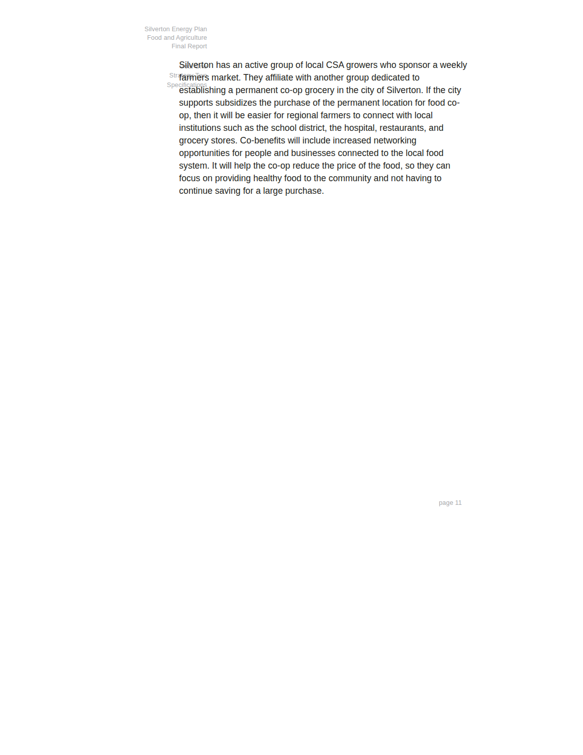Silverton Energy Plan
Food and Agriculture
Final Report
Goal One
Strategy Two
Specifications
Silverton has an active group of local CSA growers who sponsor a weekly farmers market. They affiliate with another group dedicated to establishing a permanent co-op grocery in the city of Silverton. If the city supports subsidizes the purchase of the permanent location for food co-op, then it will be easier for regional farmers to connect with local institutions such as the school district, the hospital, restaurants, and grocery stores. Co-benefits will include increased networking opportunities for people and businesses connected to the local food system. It will help the co-op reduce the price of the food, so they can focus on providing healthy food to the community and not having to continue saving for a large purchase.
page 11